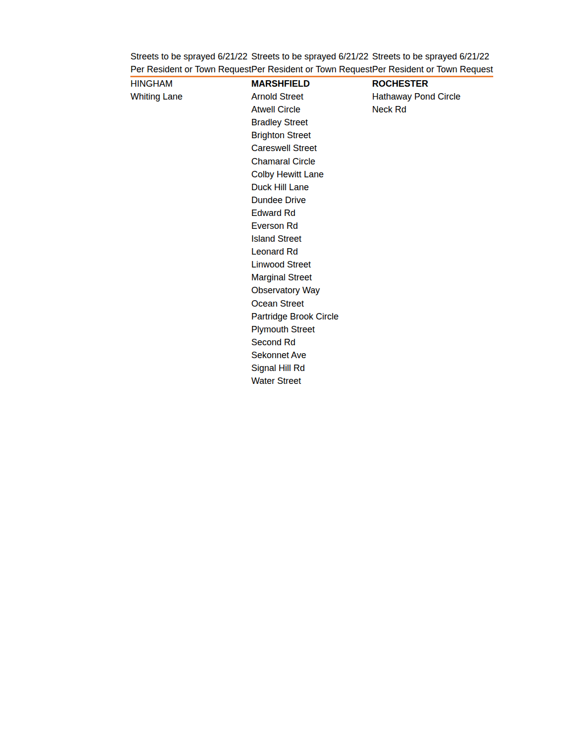| Streets to be sprayed 6/21/22 | Streets to be sprayed 6/21/22 | Streets to be sprayed 6/21/22 |
| --- | --- | --- |
| Per Resident or Town Request | Per Resident or Town Request | Per Resident or Town Request |
| HINGHAM Whiting Lane | MARSHFIELD Arnold Street Atwell Circle Bradley Street Brighton Street Careswell Street Chamaral Circle Colby Hewitt Lane Duck Hill Lane Dundee Drive Edward Rd Everson Rd Island Street Leonard Rd Linwood Street Marginal Street Observatory Way Ocean Street Partridge Brook Circle Plymouth Street Second Rd Sekonnet Ave Signal Hill Rd Water Street | ROCHESTER Hathaway Pond Circle Neck Rd |